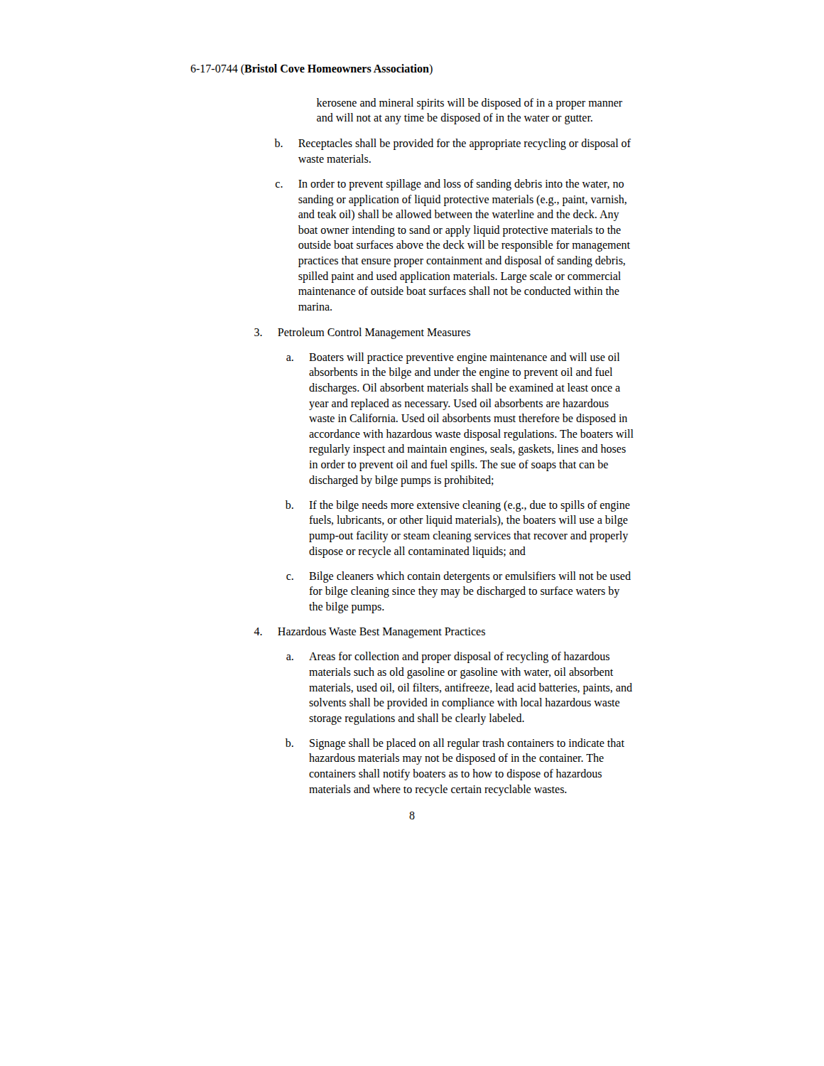6-17-0744 (Bristol Cove Homeowners Association)
kerosene and mineral spirits will be disposed of in a proper manner and will not at any time be disposed of in the water or gutter.
Receptacles shall be provided for the appropriate recycling or disposal of waste materials.
In order to prevent spillage and loss of sanding debris into the water, no sanding or application of liquid protective materials (e.g., paint, varnish, and teak oil) shall be allowed between the waterline and the deck. Any boat owner intending to sand or apply liquid protective materials to the outside boat surfaces above the deck will be responsible for management practices that ensure proper containment and disposal of sanding debris, spilled paint and used application materials. Large scale or commercial maintenance of outside boat surfaces shall not be conducted within the marina.
Petroleum Control Management Measures
Boaters will practice preventive engine maintenance and will use oil absorbents in the bilge and under the engine to prevent oil and fuel discharges. Oil absorbent materials shall be examined at least once a year and replaced as necessary. Used oil absorbents are hazardous waste in California. Used oil absorbents must therefore be disposed in accordance with hazardous waste disposal regulations. The boaters will regularly inspect and maintain engines, seals, gaskets, lines and hoses in order to prevent oil and fuel spills. The sue of soaps that can be discharged by bilge pumps is prohibited;
If the bilge needs more extensive cleaning (e.g., due to spills of engine fuels, lubricants, or other liquid materials), the boaters will use a bilge pump-out facility or steam cleaning services that recover and properly dispose or recycle all contaminated liquids; and
Bilge cleaners which contain detergents or emulsifiers will not be used for bilge cleaning since they may be discharged to surface waters by the bilge pumps.
Hazardous Waste Best Management Practices
Areas for collection and proper disposal of recycling of hazardous materials such as old gasoline or gasoline with water, oil absorbent materials, used oil, oil filters, antifreeze, lead acid batteries, paints, and solvents shall be provided in compliance with local hazardous waste storage regulations and shall be clearly labeled.
Signage shall be placed on all regular trash containers to indicate that hazardous materials may not be disposed of in the container. The containers shall notify boaters as to how to dispose of hazardous materials and where to recycle certain recyclable wastes.
8